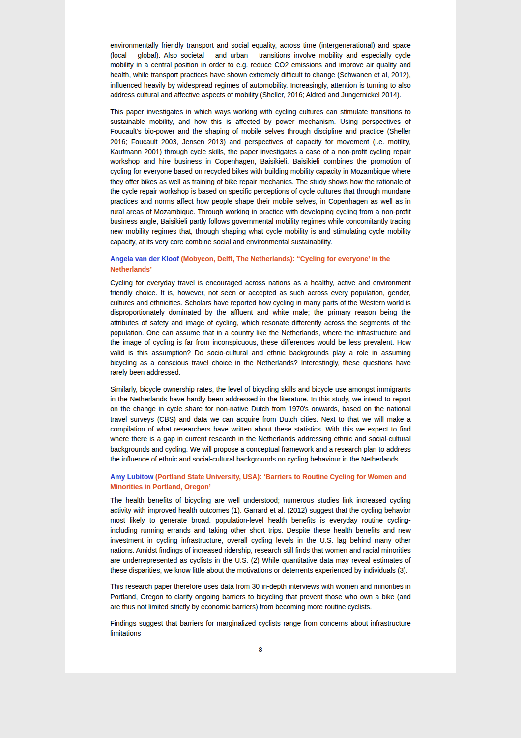environmentally friendly transport and social equality, across time (intergenerational) and space (local – global). Also societal – and urban – transitions involve mobility and especially cycle mobility in a central position in order to e.g. reduce CO2 emissions and improve air quality and health, while transport practices have shown extremely difficult to change (Schwanen et al, 2012), influenced heavily by widespread regimes of automobility. Increasingly, attention is turning to also address cultural and affective aspects of mobility (Sheller, 2016; Aldred and Jungernickel 2014).
This paper investigates in which ways working with cycling cultures can stimulate transitions to sustainable mobility, and how this is affected by power mechanism. Using perspectives of Foucault's bio-power and the shaping of mobile selves through discipline and practice (Sheller 2016; Foucault 2003, Jensen 2013) and perspectives of capacity for movement (i.e. motility, Kaufmann 2001) through cycle skills, the paper investigates a case of a non-profit cycling repair workshop and hire business in Copenhagen, Baisikieli. Baisikieli combines the promotion of cycling for everyone based on recycled bikes with building mobility capacity in Mozambique where they offer bikes as well as training of bike repair mechanics. The study shows how the rationale of the cycle repair workshop is based on specific perceptions of cycle cultures that through mundane practices and norms affect how people shape their mobile selves, in Copenhagen as well as in rural areas of Mozambique. Through working in practice with developing cycling from a non-profit business angle, Baisikieli partly follows governmental mobility regimes while concomitantly tracing new mobility regimes that, through shaping what cycle mobility is and stimulating cycle mobility capacity, at its very core combine social and environmental sustainability.
Angela van der Kloof (Mobycon, Delft, The Netherlands): “Cycling for everyone’ in the Netherlands’
Cycling for everyday travel is encouraged across nations as a healthy, active and environment friendly choice. It is, however, not seen or accepted as such across every population, gender, cultures and ethnicities. Scholars have reported how cycling in many parts of the Western world is disproportionately dominated by the affluent and white male; the primary reason being the attributes of safety and image of cycling, which resonate differently across the segments of the population. One can assume that in a country like the Netherlands, where the infrastructure and the image of cycling is far from inconspicuous, these differences would be less prevalent. How valid is this assumption? Do socio-cultural and ethnic backgrounds play a role in assuming bicycling as a conscious travel choice in the Netherlands? Interestingly, these questions have rarely been addressed.
Similarly, bicycle ownership rates, the level of bicycling skills and bicycle use amongst immigrants in the Netherlands have hardly been addressed in the literature. In this study, we intend to report on the change in cycle share for non-native Dutch from 1970's onwards, based on the national travel surveys (CBS) and data we can acquire from Dutch cities. Next to that we will make a compilation of what researchers have written about these statistics. With this we expect to find where there is a gap in current research in the Netherlands addressing ethnic and social-cultural backgrounds and cycling. We will propose a conceptual framework and a research plan to address the influence of ethnic and social-cultural backgrounds on cycling behaviour in the Netherlands.
Amy Lubitow (Portland State University, USA): ‘Barriers to Routine Cycling for Women and Minorities in Portland, Oregon’
The health benefits of bicycling are well understood; numerous studies link increased cycling activity with improved health outcomes (1). Garrard et al. (2012) suggest that the cycling behavior most likely to generate broad, population-level health benefits is everyday routine cycling- including running errands and taking other short trips. Despite these health benefits and new investment in cycling infrastructure, overall cycling levels in the U.S. lag behind many other nations. Amidst findings of increased ridership, research still finds that women and racial minorities are underrepresented as cyclists in the U.S. (2) While quantitative data may reveal estimates of these disparities, we know little about the motivations or deterrents experienced by individuals (3).
This research paper therefore uses data from 30 in-depth interviews with women and minorities in Portland, Oregon to clarify ongoing barriers to bicycling that prevent those who own a bike (and are thus not limited strictly by economic barriers) from becoming more routine cyclists.
Findings suggest that barriers for marginalized cyclists range from concerns about infrastructure limitations
8